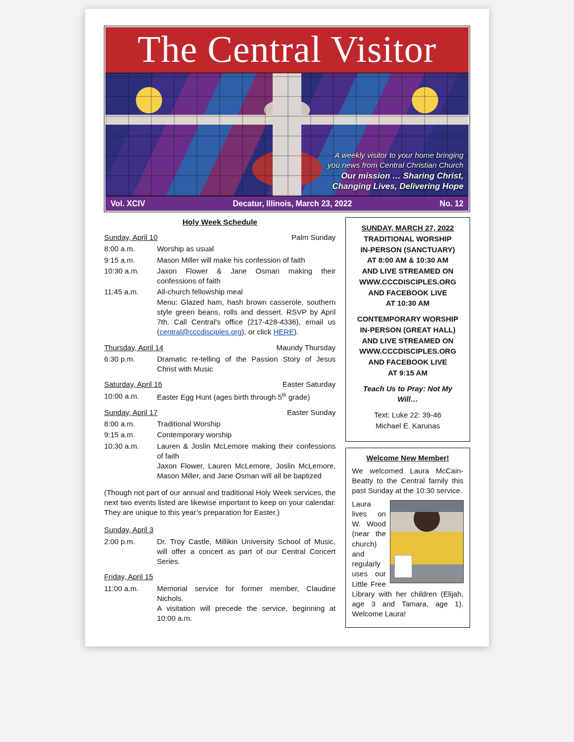The Central Visitor
A weekly visitor to your home bringing
you news from Central Christian Church Our mission … Sharing Christ,
Changing Lives, Delivering Hope
Vol. XCIV Decatur, Illinois, March 23, 2022 No. 12
Holy Week Schedule
Sunday, April 10 Palm Sunday
| 8:00 a.m. | Worship as usual |
| 9:15 a.m. | Mason Miller will make his confession of faith |
| 10:30 a.m. | Jaxon Flower & Jane Osman making their confessions of faith |
| 11:45 a.m. | All-church fellowship meal Menu: Glazed ham, hash brown casserole, southern style green beans, rolls and dessert. RSVP by April 7th. Call Central’s office (217-428-4336), email us ( central@cccdisciples.org ), or click HERE ). |
Thursday, April 14 Maundy Thursday
| 6:30 p.m. | Dramatic re-telling of the Passion Story of Jesus Christ with Music |
Saturday, April 16 Easter Saturday
| 10:00 a.m. | Easter Egg Hunt (ages birth through 5 th grade) |
Sunday, April 17 Easter Sunday
| 8:00 a.m. | Traditional Worship |
| 9:15 a.m. | Contemporary worship |
| 10:30 a.m. | Lauren & Joslin McLemore making their confessions of faith Jaxon Flower, Lauren McLemore, Joslin McLemore, Mason Miller, and Jane Osman will all be baptized |
(Though not part of our annual and traditional Holy Week services, the next two events listed are likewise important to keep on your calendar. They are unique to this year’s preparation for Easter.)
Sunday, April 3
| 2:00 p.m. | Dr. Troy Castle, Millikin University School of Music, will offer a concert as part of our Central Concert Series. |
Friday, April 15
| 11:00 a.m. | Memorial service for former member, Claudine Nichols. A visitation will precede the service, beginning at 10:00 a.m. |
SUNDAY, MARCH 27, 2022
TRADITIONAL WORSHIP
IN-PERSON (SANCTUARY)
AT 8:00 AM & 10:30 AM
AND LIVE STREAMED ON
WWW.CCCDISCIPLES.ORG
AND FACEBOOK LIVE
AT 10:30 AM
CONTEMPORARY WORSHIP
IN-PERSON (GREAT HALL)
AND LIVE STREAMED ON
WWW.CCCDISCIPLES.ORG
AND FACEBOOK LIVE
AT 9:15 AM
Teach Us to Pray: Not My Will…
Text: Luke 22: 39-46
Michael E. Karunas
Welcome New Member!
We welcomed Laura McCain-Beatty to the Central family this past Sunday at the 10:30 service.
Laura lives on W. Wood (near the church) and regularly uses our Little Free Library with her children (Elijah, age 3 and Tamara, age 1). Welcome Laura!